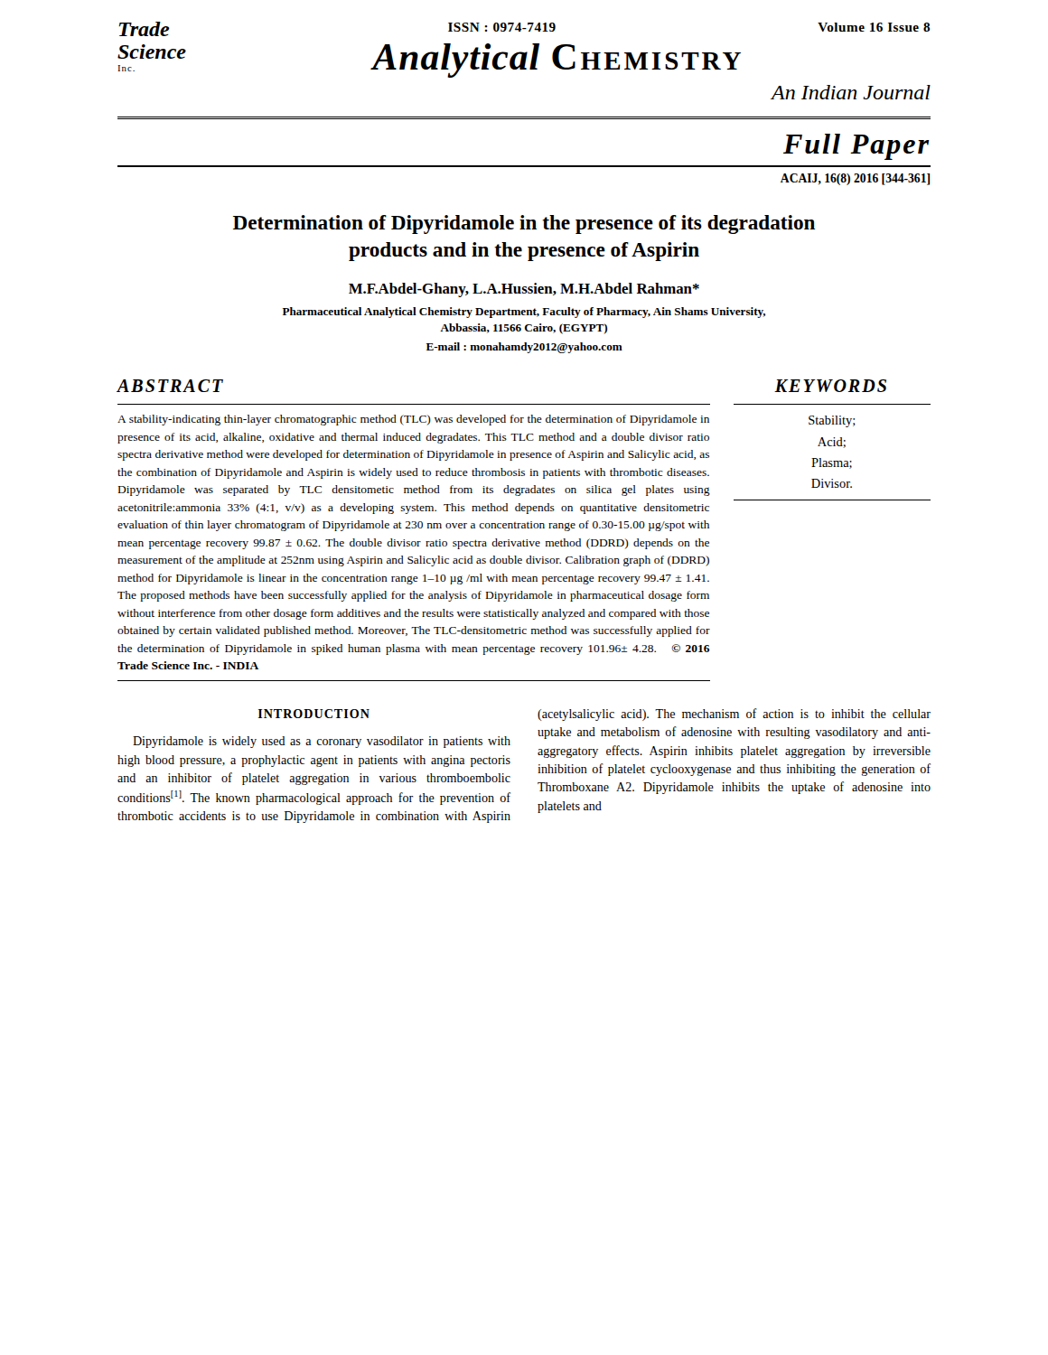Trade
Science Inc.
Volume 16 Issue 8 ISSN : 0974-7419
Analytical Chemistry
An Indian Journal
Full Paper
ACAIJ, 16(8) 2016 [344-361]
Determination of Dipyridamole in the presence of its degradation
products and in the presence of Aspirin
M.F.Abdel-Ghany, L.A.Hussien, M.H.Abdel Rahman*
Pharmaceutical Analytical Chemistry Department, Faculty of Pharmacy, Ain Shams University,
Abbassia, 11566 Cairo, (EGYPT)
E-mail : monahamdy2012@yahoo.com
ABSTRACT
A stability-indicating thin-layer chromatographic method (TLC) was developed for the determination of Dipyridamole in presence of its acid, alkaline, oxidative and thermal induced degradates. This TLC method and a double divisor ratio spectra derivative method were developed for determination of Dipyridamole in presence of Aspirin and Salicylic acid, as the combination of Dipyridamole and Aspirin is widely used to reduce thrombosis in patients with thrombotic diseases. Dipyridamole was separated by TLC densitometic method from its degradates on silica gel plates using acetonitrile:ammonia 33% (4:1, v/v) as a developing system. This method depends on quantitative densitometric evaluation of thin layer chromatogram of Dipyridamole at 230 nm over a concentration range of 0.30-15.00 µg/spot with mean percentage recovery 99.87 ± 0.62. The double divisor ratio spectra derivative method (DDRD) depends on the measurement of the amplitude at 252nm using Aspirin and Salicylic acid as double divisor. Calibration graph of (DDRD) method for Dipyridamole is linear in the concentration range 1–10 µg /ml with mean percentage recovery 99.47 ± 1.41. The proposed methods have been successfully applied for the analysis of Dipyridamole in pharmaceutical dosage form without interference from other dosage form additives and the results were statistically analyzed and compared with those obtained by certain validated published method. Moreover, The TLC-densitometric method was successfully applied for the determination of Dipyridamole in spiked human plasma with mean percentage recovery 101.96± 4.28. © 2016 Trade Science Inc. - INDIA
KEYWORDS
Stability;
Acid;
Plasma;
Divisor.
INTRODUCTION
Dipyridamole is widely used as a coronary vasodilator in patients with high blood pressure, a prophylactic agent in patients with angina pectoris and an inhibitor of platelet aggregation in various thromboembolic conditions[1]. The known pharmacological approach for the prevention of thrombotic accidents is to use Dipyridamole in combination with Aspirin (acetylsalicylic acid). The mechanism of action is to inhibit the cellular uptake and metabolism of adenosine with resulting vasodilatory and anti-aggregatory effects. Aspirin inhibits platelet aggregation by irreversible inhibition of platelet cyclooxygenase and thus inhibiting the generation of Thromboxane A2. Dipyridamole inhibits the uptake of adenosine into platelets and